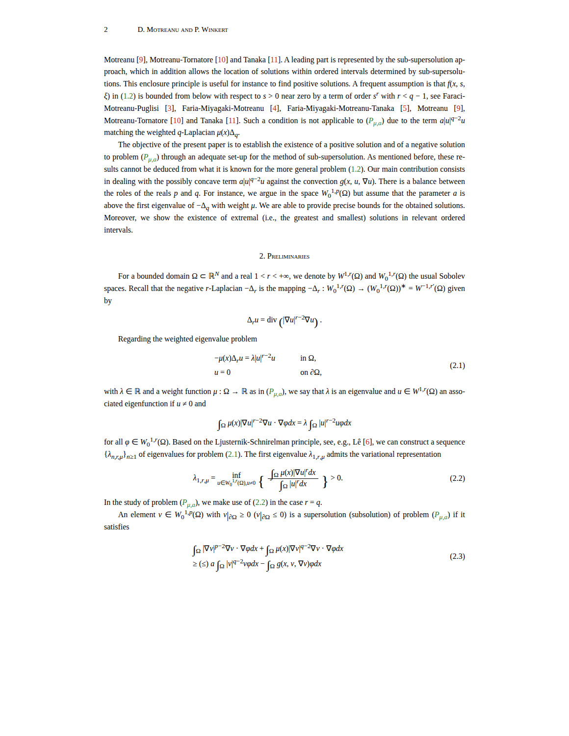2 D. Motreanu and P. Winkert
Motreanu [9], Motreanu-Tornatore [10] and Tanaka [11]. A leading part is represented by the sub-supersolution approach, which in addition allows the location of solutions within ordered intervals determined by sub-supersolutions. This enclosure principle is useful for instance to find positive solutions. A frequent assumption is that f(x, s, ξ) in (1.2) is bounded from below with respect to s > 0 near zero by a term of order sr with r < q − 1, see Faraci-Motreanu-Puglisi [3], Faria-Miyagaki-Motreanu [4], Faria-Miyagaki-Motreanu-Tanaka [5], Motreanu [9], Motreanu-Tornatore [10] and Tanaka [11]. Such a condition is not applicable to (Pμ,a) due to the term a|u|q−2u matching the weighted q-Laplacian μ(x)Δq.
The objective of the present paper is to establish the existence of a positive solution and of a negative solution to problem (Pμ,a) through an adequate set-up for the method of sub-supersolution. As mentioned before, these results cannot be deduced from what it is known for the more general problem (1.2). Our main contribution consists in dealing with the possibly concave term a|u|q−2u against the convection g(x, u, ∇u). There is a balance between the roles of the reals p and q. For instance, we argue in the space W01,p(Ω) but assume that the parameter a is above the first eigenvalue of −Δq with weight μ. We are able to provide precise bounds for the obtained solutions. Moreover, we show the existence of extremal (i.e., the greatest and smallest) solutions in relevant ordered intervals.
2. Preliminaries
For a bounded domain Ω ⊂ ℝN and a real 1 < r < +∞, we denote by W1,r(Ω) and W01,r(Ω) the usual Sobolev spaces. Recall that the negative r-Laplacian −Δr is the mapping −Δr : W01,r(Ω) → (W01,r(Ω))∗ = W−1,r′(Ω) given by
Δru = div (|∇u|r−2∇u) .
Regarding the weighted eigenvalue problem
−μ(x)Δru = λ|u|r−2u in Ω, u = 0 on ∂Ω,
(2.1)
with λ ∈ ℝ and a weight function μ : Ω → ℝ as in (Pμ,a), we say that λ is an eigenvalue and u ∈ W1,r(Ω) an associated eigenfunction if u ≠ 0 and
∫Ω μ(x)|∇u|r−2∇u · ∇φdx = λ ∫Ω |u|r−2uφdx
for all φ ∈ W01,r(Ω). Based on the Ljusternik-Schnirelman principle, see, e.g., Lê [6], we can construct a sequence {λn,r,μ}n≥1 of eigenvalues for problem (2.1). The first eigenvalue λ1,r,μ admits the variational representation
λ1,r,μ = infu∈W01,r(Ω),u≠0 { ∫Ω μ(x)|∇u|rdx∫Ω |u|rdx } > 0.
(2.2)
In the study of problem (Pμ,a), we make use of (2.2) in the case r = q.
An element v ∈ W01,p(Ω) with v|∂Ω ≥ 0 (v|∂Ω ≤ 0) is a supersolution (subsolution) of problem (Pμ,a) if it satisfies
∫Ω |∇v|p−2∇v · ∇φdx + ∫Ω μ(x)|∇v|q−2∇v · ∇φdx ≥ (≤) a ∫Ω |v|q−2vφdx − ∫Ω g(x, v, ∇v)φdx
(2.3)